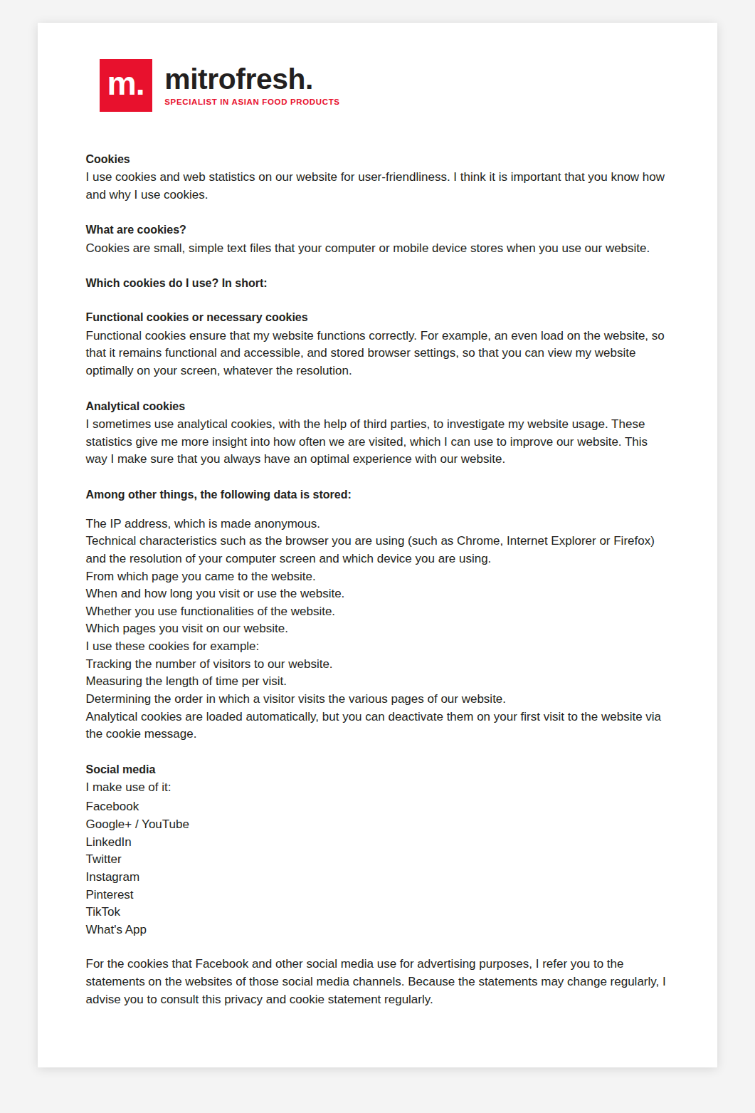m.
mitrofresh.
Specialist in Asian Food Products
Cookies
I use cookies and web statistics on our website for user-friendliness. I think it is important that you know how and why I use cookies.
What are cookies?
Cookies are small, simple text files that your computer or mobile device stores when you use our website.
Which cookies do I use? In short:
Functional cookies or necessary cookies
Functional cookies ensure that my website functions correctly. For example, an even load on the website, so that it remains functional and accessible, and stored browser settings, so that you can view my website optimally on your screen, whatever the resolution.
Analytical cookies
I sometimes use analytical cookies, with the help of third parties, to investigate my website usage. These statistics give me more insight into how often we are visited, which I can use to improve our website. This way I make sure that you always have an optimal experience with our website.
Among other things, the following data is stored:
The IP address, which is made anonymous.
Technical characteristics such as the browser you are using (such as Chrome, Internet Explorer or Firefox) and the resolution of your computer screen and which device you are using.
From which page you came to the website.
When and how long you visit or use the website.
Whether you use functionalities of the website.
Which pages you visit on our website.
I use these cookies for example:
Tracking the number of visitors to our website.
Measuring the length of time per visit.
Determining the order in which a visitor visits the various pages of our website.
Analytical cookies are loaded automatically, but you can deactivate them on your first visit to the website via the cookie message.
Social media
I make use of it:
Facebook
Google+ / YouTube
LinkedIn
Twitter
Instagram
Pinterest
TikTok
What's App
For the cookies that Facebook and other social media use for advertising purposes, I refer you to the statements on the websites of those social media channels. Because the statements may change regularly, I advise you to consult this privacy and cookie statement regularly.